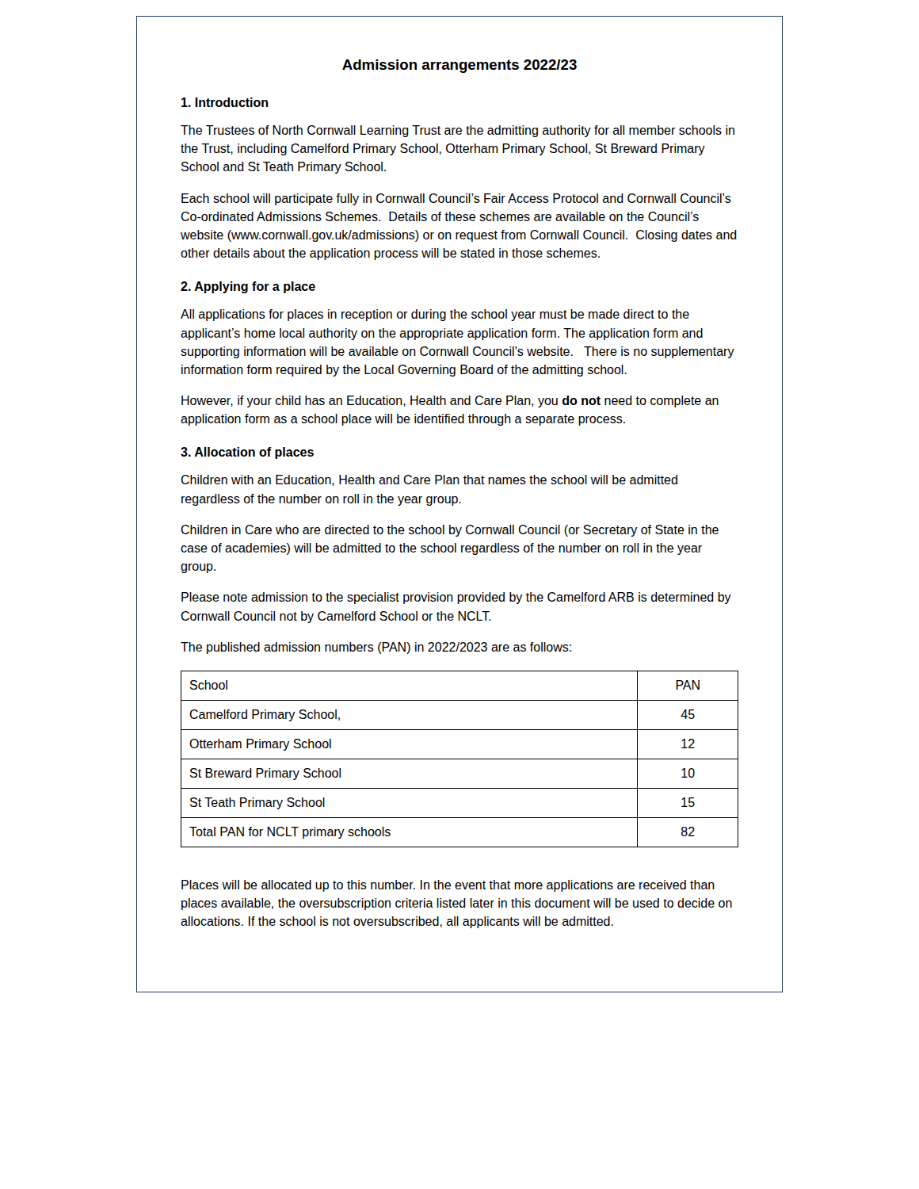Admission arrangements 2022/23
1. Introduction
The Trustees of North Cornwall Learning Trust are the admitting authority for all member schools in the Trust, including Camelford Primary School, Otterham Primary School, St Breward Primary School and St Teath Primary School.
Each school will participate fully in Cornwall Council’s Fair Access Protocol and Cornwall Council’s Co-ordinated Admissions Schemes. Details of these schemes are available on the Council’s website (www.cornwall.gov.uk/admissions) or on request from Cornwall Council. Closing dates and other details about the application process will be stated in those schemes.
2. Applying for a place
All applications for places in reception or during the school year must be made direct to the applicant’s home local authority on the appropriate application form. The application form and supporting information will be available on Cornwall Council’s website. There is no supplementary information form required by the Local Governing Board of the admitting school.
However, if your child has an Education, Health and Care Plan, you do not need to complete an application form as a school place will be identified through a separate process.
3. Allocation of places
Children with an Education, Health and Care Plan that names the school will be admitted regardless of the number on roll in the year group.
Children in Care who are directed to the school by Cornwall Council (or Secretary of State in the case of academies) will be admitted to the school regardless of the number on roll in the year group.
Please note admission to the specialist provision provided by the Camelford ARB is determined by Cornwall Council not by Camelford School or the NCLT.
The published admission numbers (PAN) in 2022/2023 are as follows:
| School | PAN |
| Camelford Primary School, | 45 |
| Otterham Primary School | 12 |
| St Breward Primary School | 10 |
| St Teath Primary School | 15 |
| Total PAN for NCLT primary schools | 82 |
Places will be allocated up to this number. In the event that more applications are received than places available, the oversubscription criteria listed later in this document will be used to decide on allocations. If the school is not oversubscribed, all applicants will be admitted.